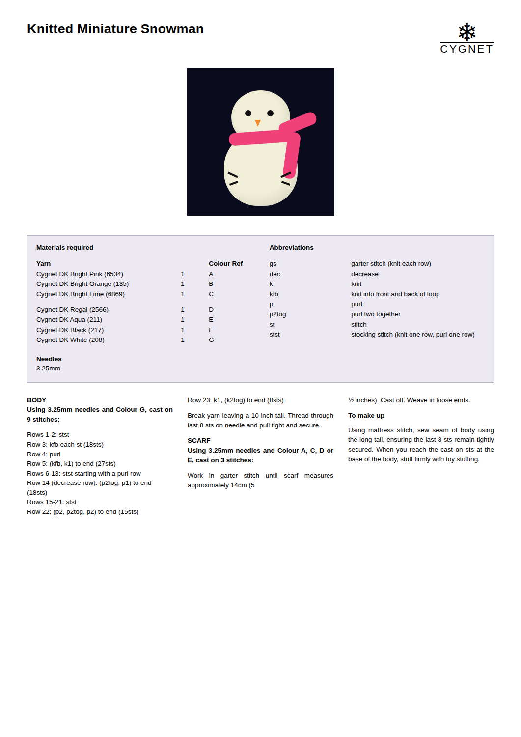Knitted Miniature Snowman
❄
CYGNET
| Materials required | Abbreviations |
| / Yarn / / Colour Ref / / Cygnet DK Bright Pink (6534) / 1 / A / / Cygnet DK Bright Orange (135) / 1 / B / / Cygnet DK Bright Lime (6869) / 1 / C / / Cygnet DK Regal (2566) / 1 / D / / Cygnet DK Aqua (211) / 1 / E / / Cygnet DK Black (217) / 1 / F / / Cygnet DK White (208) / 1 / G / | / gs / garter stitch (knit each row) / / dec / decrease / / k / knit / / kfb / knit into front and back of loop / / p / purl / / p2tog / purl two together / / st / stitch / / stst / stocking stitch (knit one row, purl one row) / |
Needles
3.25mm
BODY
Using 3.25mm needles and Colour G, cast on 9 stitches:
Rows 1-2: stst
Row 3: kfb each st (18sts)
Row 4: purl
Row 5: (kfb, k1) to end (27sts)
Rows 6-13: stst starting with a purl row
Row 14 (decrease row): (p2tog, p1) to end (18sts)
Rows 15-21: stst
Row 22: (p2, p2tog, p2) to end (15sts)
Row 23: k1, (k2tog) to end (8sts)
Break yarn leaving a 10 inch tail. Thread through last 8 sts on needle and pull tight and secure.
SCARF
Using 3.25mm needles and Colour A, C, D or E, cast on 3 stitches:
Work in garter stitch until scarf measures approximately 14cm (5
½ inches). Cast off. Weave in loose ends.
To make up
Using mattress stitch, sew seam of body using the long tail, ensuring the last 8 sts remain tightly secured. When you reach the cast on sts at the base of the body, stuff firmly with toy stuffing.